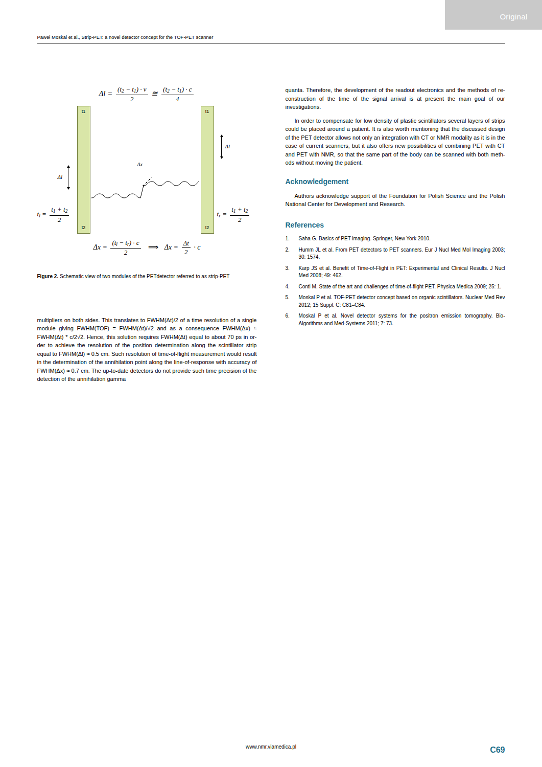Original
Paweł Moskal et al., Strip-PET: a novel detector concept for the TOF-PET scanner
Δl = (t2 − t1) · v 2 ≅ (t2 − t1) · c 4
t1
t2
t1
t2
Δl
Δl
Δx
tl = t1 + t2 2
tr = t1 + t2 2
Δx = (tl − tr) · c 2 ⟹ Δx = Δt 2 · c
Figure 2. Schematic view of two modules of the PETdetector referred to as strip-PET
multipliers on both sides. This translates to FWHM(Δt)/2 of a time resolution of a single module giving FWHM(TOF) = FWHM(Δt)/√2 and as a consequence FWHM(Δx) ≈ FWHM(Δt) * c/2√2. Hence, this solution requires FWHM(Δt) equal to about 70 ps in order to achieve the resolution of the position determination along the scintillator strip equal to FWHM(Δl) ≈ 0.5 cm. Such resolution of time-of-flight measurement would result in the determination of the annihilation point along the line-of-response with accuracy of FWHM(Δx) ≈ 0.7 cm. The up-to-date detectors do not provide such time precision of the detection of the annihilation gamma
quanta. Therefore, the development of the readout electronics and the methods of reconstruction of the time of the signal arrival is at present the main goal of our investigations.
In order to compensate for low density of plastic scintillators several layers of strips could be placed around a patient. It is also worth mentioning that the discussed design of the PET detector allows not only an integration with CT or NMR modality as it is in the case of current scanners, but it also offers new possibilities of combining PET with CT and PET with NMR, so that the same part of the body can be scanned with both methods without moving the patient.
Acknowledgement
Authors acknowledge support of the Foundation for Polish Science and the Polish National Center for Development and Research.
References
Saha G. Basics of PET imaging. Springer, New York 2010.
Humm JL et al. From PET detectors to PET scanners. Eur J Nucl Med Mol Imaging 2003; 30: 1574.
Karp JS et al. Benefit of Time-of-Flight in PET: Experimental and Clinical Results. J Nucl Med 2008; 49: 462.
Conti M. State of the art and challenges of time-of-flight PET. Physica Medica 2009; 25: 1.
Moskal P et al. TOF-PET detector concept based on organic scintillators. Nuclear Med Rev 2012; 15 Suppl. C: C81–C84.
Moskal P et al. Novel detector systems for the positron emission tomography. Bio-Algorithms and Med-Systems 2011; 7: 73.
www.nmr.viamedica.pl
C69